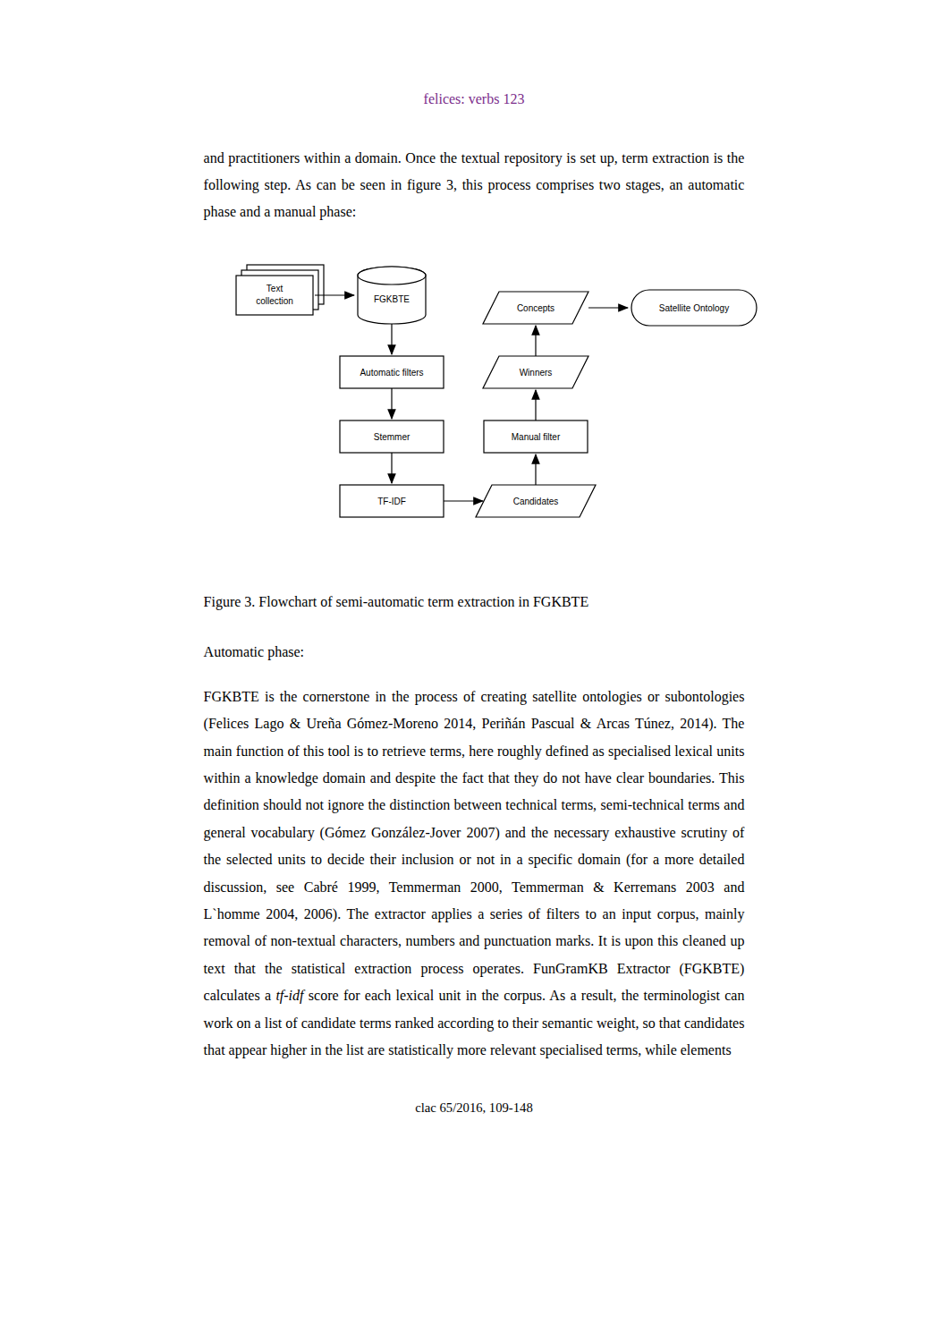felices: verbs 123
and practitioners within a domain. Once the textual repository is set up, term extraction is the following step. As can be seen in figure 3, this process comprises two stages, an automatic phase and a manual phase:
Text collection FGKBTE Automatic filters Stemmer TF-IDF Candidates Manual filter Winners Concepts Satellite Ontology
Figure 3. Flowchart of semi-automatic term extraction in FGKBTE
Automatic phase:
FGKBTE is the cornerstone in the process of creating satellite ontologies or subontologies (Felices Lago & Ureña Gómez-Moreno 2014, Periñán Pascual & Arcas Túnez, 2014). The main function of this tool is to retrieve terms, here roughly defined as specialised lexical units within a knowledge domain and despite the fact that they do not have clear boundaries. This definition should not ignore the distinction between technical terms, semi-technical terms and general vocabulary (Gómez González-Jover 2007) and the necessary exhaustive scrutiny of the selected units to decide their inclusion or not in a specific domain (for a more detailed discussion, see Cabré 1999, Temmerman 2000, Temmerman & Kerremans 2003 and L`homme 2004, 2006). The extractor applies a series of filters to an input corpus, mainly removal of non-textual characters, numbers and punctuation marks. It is upon this cleaned up text that the statistical extraction process operates. FunGramKB Extractor (FGKBTE) calculates a tf-idf score for each lexical unit in the corpus. As a result, the terminologist can work on a list of candidate terms ranked according to their semantic weight, so that candidates that appear higher in the list are statistically more relevant specialised terms, while elements
clac 65/2016, 109-148